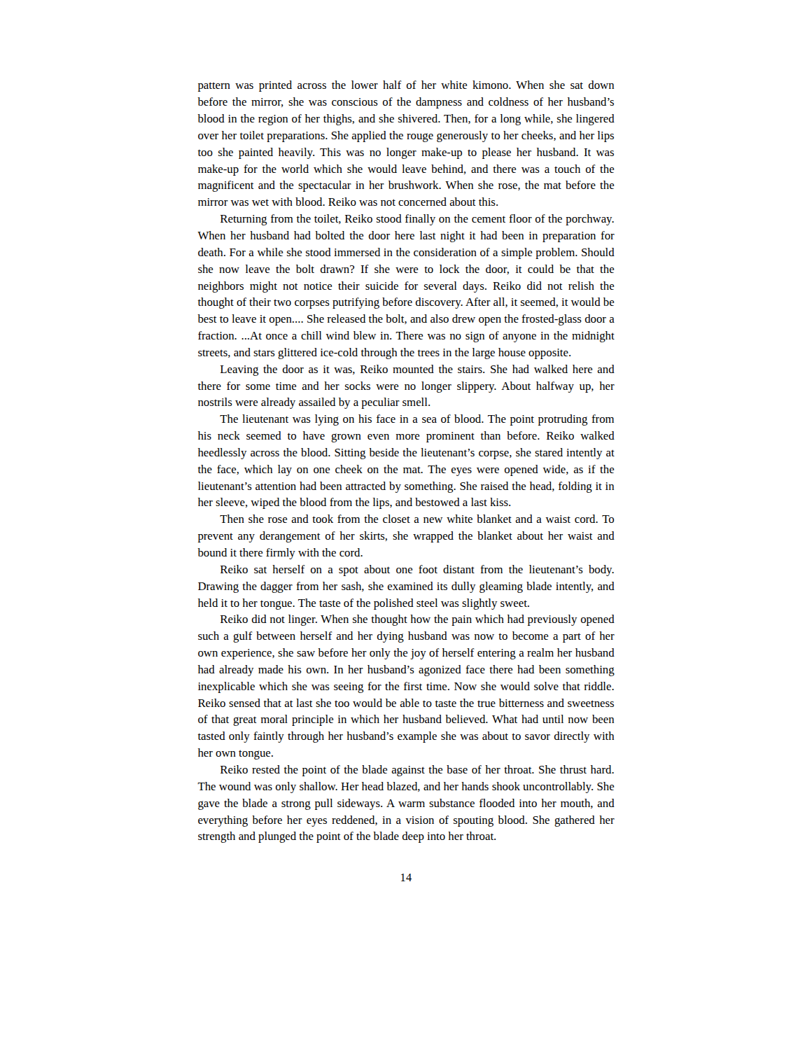pattern was printed across the lower half of her white kimono. When she sat down before the mirror, she was conscious of the dampness and coldness of her husband’s blood in the region of her thighs, and she shivered. Then, for a long while, she lingered over her toilet preparations. She applied the rouge generously to her cheeks, and her lips too she painted heavily. This was no longer make‑up to please her husband. It was make‑up for the world which she would leave behind, and there was a touch of the magnificent and the spectacular in her brushwork. When she rose, the mat before the mirror was wet with blood. Reiko was not concerned about this.
Returning from the toilet, Reiko stood finally on the cement floor of the porchway. When her husband had bolted the door here last night it had been in preparation for death. For a while she stood immersed in the consideration of a simple problem. Should she now leave the bolt drawn? If she were to lock the door, it could be that the neighbors might not notice their suicide for several days. Reiko did not relish the thought of their two corpses putrifying before discovery. After all, it seemed, it would be best to leave it open.... She released the bolt, and also drew open the frosted‑glass door a fraction. ...At once a chill wind blew in. There was no sign of anyone in the midnight streets, and stars glittered ice‑cold through the trees in the large house opposite.
Leaving the door as it was, Reiko mounted the stairs. She had walked here and there for some time and her socks were no longer slippery. About halfway up, her nostrils were already assailed by a peculiar smell.
The lieutenant was lying on his face in a sea of blood. The point protruding from his neck seemed to have grown even more prominent than before. Reiko walked heedlessly across the blood. Sitting beside the lieutenant’s corpse, she stared intently at the face, which lay on one cheek on the mat. The eyes were opened wide, as if the lieutenant’s attention had been attracted by something. She raised the head, folding it in her sleeve, wiped the blood from the lips, and bestowed a last kiss.
Then she rose and took from the closet a new white blanket and a waist cord. To prevent any derangement of her skirts, she wrapped the blanket about her waist and bound it there firmly with the cord.
Reiko sat herself on a spot about one foot distant from the lieutenant’s body. Drawing the dagger from her sash, she examined its dully gleaming blade intently, and held it to her tongue. The taste of the polished steel was slightly sweet.
Reiko did not linger. When she thought how the pain which had previously opened such a gulf between herself and her dying husband was now to become a part of her own experience, she saw before her only the joy of herself entering a realm her husband had already made his own. In her husband’s agonized face there had been something inexplicable which she was seeing for the first time. Now she would solve that riddle. Reiko sensed that at last she too would be able to taste the true bitterness and sweetness of that great moral principle in which her husband believed. What had until now been tasted only faintly through her husband’s example she was about to savor directly with her own tongue.
Reiko rested the point of the blade against the base of her throat. She thrust hard. The wound was only shallow. Her head blazed, and her hands shook uncontrollably. She gave the blade a strong pull sideways. A warm substance flooded into her mouth, and everything before her eyes reddened, in a vision of spouting blood. She gathered her strength and plunged the point of the blade deep into her throat.
14